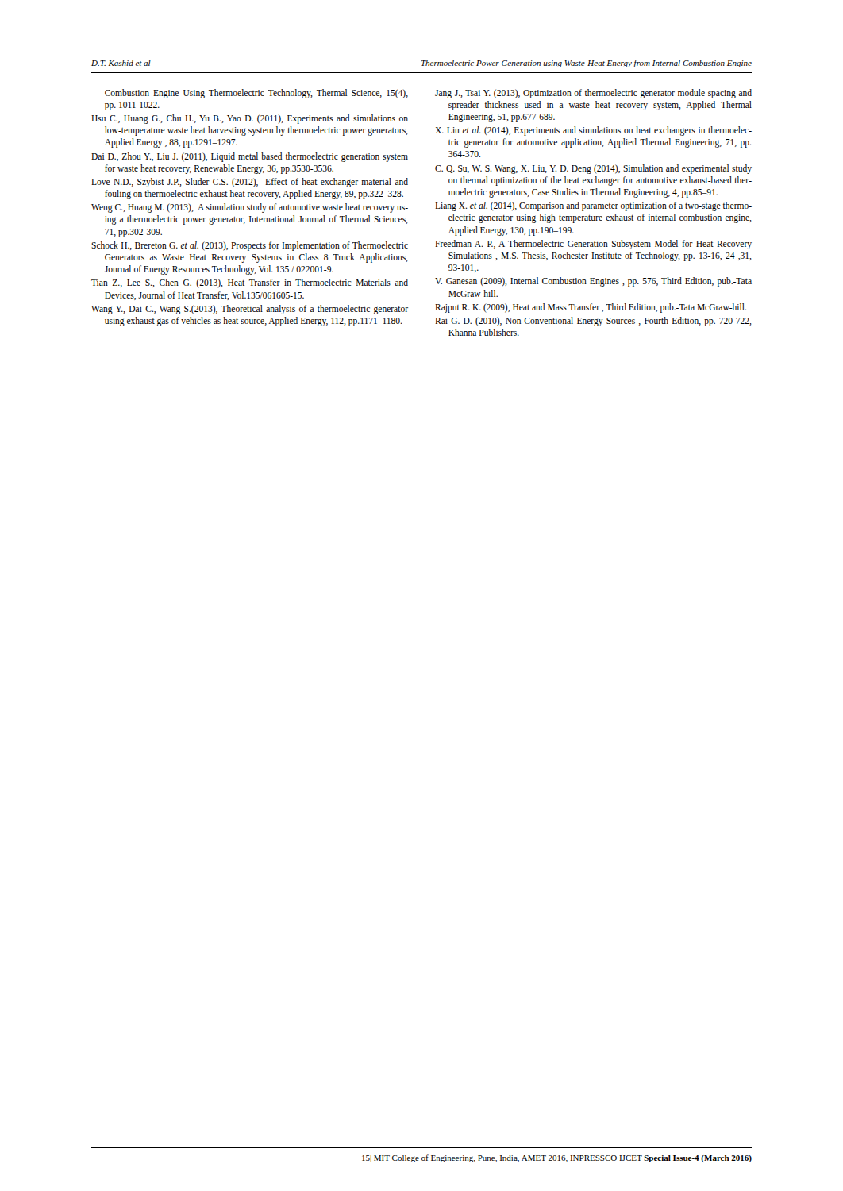D.T. Kashid et al
Thermoelectric Power Generation using Waste-Heat Energy from Internal Combustion Engine
Combustion Engine Using Thermoelectric Technology, Thermal Science, 15(4), pp. 1011-1022.
Hsu C., Huang G., Chu H., Yu B., Yao D. (2011), Experiments and simulations on low-temperature waste heat harvesting system by thermoelectric power generators, Applied Energy , 88, pp.1291–1297.
Dai D., Zhou Y., Liu J. (2011), Liquid metal based thermoelectric generation system for waste heat recovery, Renewable Energy, 36, pp.3530-3536.
Love N.D., Szybist J.P., Sluder C.S. (2012), Effect of heat exchanger material and fouling on thermoelectric exhaust heat recovery, Applied Energy, 89, pp.322–328.
Weng C., Huang M. (2013), A simulation study of automotive waste heat recovery using a thermoelectric power generator, International Journal of Thermal Sciences, 71, pp.302-309.
Schock H., Brereton G. et al. (2013), Prospects for Implementation of Thermoelectric Generators as Waste Heat Recovery Systems in Class 8 Truck Applications, Journal of Energy Resources Technology, Vol. 135 / 022001-9.
Tian Z., Lee S., Chen G. (2013), Heat Transfer in Thermoelectric Materials and Devices, Journal of Heat Transfer, Vol.135/061605-15.
Wang Y., Dai C., Wang S.(2013), Theoretical analysis of a thermoelectric generator using exhaust gas of vehicles as heat source, Applied Energy, 112, pp.1171–1180.
Jang J., Tsai Y. (2013), Optimization of thermoelectric generator module spacing and spreader thickness used in a waste heat recovery system, Applied Thermal Engineering, 51, pp.677-689.
X. Liu et al. (2014), Experiments and simulations on heat exchangers in thermoelectric generator for automotive application, Applied Thermal Engineering, 71, pp. 364-370.
C. Q. Su, W. S. Wang, X. Liu, Y. D. Deng (2014), Simulation and experimental study on thermal optimization of the heat exchanger for automotive exhaust-based thermoelectric generators, Case Studies in Thermal Engineering, 4, pp.85–91.
Liang X. et al. (2014), Comparison and parameter optimization of a two-stage thermoelectric generator using high temperature exhaust of internal combustion engine, Applied Energy, 130, pp.190–199.
Freedman A. P., A Thermoelectric Generation Subsystem Model for Heat Recovery Simulations , M.S. Thesis, Rochester Institute of Technology, pp. 13-16, 24 ,31, 93-101,.
V. Ganesan (2009), Internal Combustion Engines , pp. 576, Third Edition, pub.-Tata McGraw-hill.
Rajput R. K. (2009), Heat and Mass Transfer , Third Edition, pub.-Tata McGraw-hill.
Rai G. D. (2010), Non-Conventional Energy Sources , Fourth Edition, pp. 720-722, Khanna Publishers.
15| MIT College of Engineering, Pune, India, AMET 2016, INPRESSCO IJCET Special Issue-4 (March 2016)